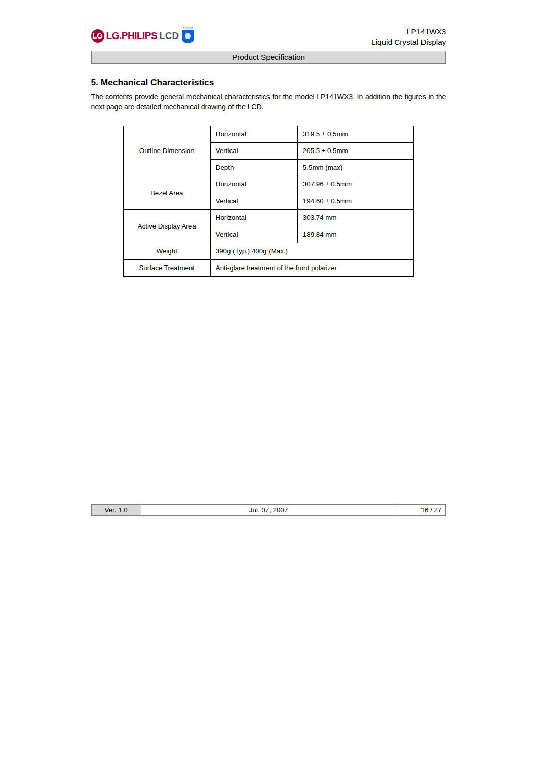LG LG.PHILIPS LCD
PHILIPS
LP141WX3
Liquid Crystal Display
Product Specification
5. Mechanical Characteristics
The contents provide general mechanical characteristics for the model LP141WX3. In addition the figures in the next page are detailed mechanical drawing of the LCD.
| Outline Dimension | Horizontal | 319.5 ± 0.5mm |
| Vertical | 205.5 ± 0.5mm |
| Depth | 5.5mm (max) |
| Bezel Area | Horizontal | 307.96 ± 0.5mm |
| Vertical | 194.60 ± 0.5mm |
| Active Display Area | Horizontal | 303.74 mm |
| Vertical | 189.84 mm |
| Weight | 390g (Typ.) 400g (Max.) |
| Surface Treatment | Anti-glare treatment of the front polarizer |
| Ver. 1.0 | Jul. 07, 2007 | 16 / 27 |